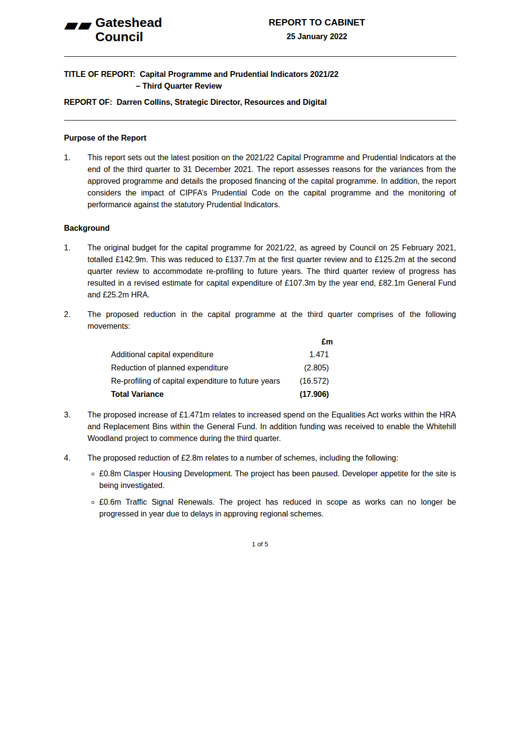▰▰ Gateshead
Council
REPORT TO CABINET
25 January 2022
TITLE OF REPORT: Capital Programme and Prudential Indicators 2021/22
– Third Quarter Review
REPORT OF: Darren Collins, Strategic Director, Resources and Digital
Purpose of the Report
This report sets out the latest position on the 2021/22 Capital Programme and Prudential Indicators at the end of the third quarter to 31 December 2021. The report assesses reasons for the variances from the approved programme and details the proposed financing of the capital programme. In addition, the report considers the impact of CIPFA’s Prudential Code on the capital programme and the monitoring of performance against the statutory Prudential Indicators.
Background
The original budget for the capital programme for 2021/22, as agreed by Council on 25 February 2021, totalled £142.9m. This was reduced to £137.7m at the first quarter review and to £125.2m at the second quarter review to accommodate re-profiling to future years. The third quarter review of progress has resulted in a revised estimate for capital expenditure of £107.3m by the year end, £82.1m General Fund and £25.2m HRA.
The proposed reduction in the capital programme at the third quarter comprises of the following movements:
£m
| Additional capital expenditure | 1.471 |
| Reduction of planned expenditure | (2.805) |
| Re-profiling of capital expenditure to future years | (16.572) |
| Total Variance | (17.906) |
The proposed increase of £1.471m relates to increased spend on the Equalities Act works within the HRA and Replacement Bins within the General Fund. In addition funding was received to enable the Whitehill Woodland project to commence during the third quarter.
The proposed reduction of £2.8m relates to a number of schemes, including the following:
£0.8m Clasper Housing Development. The project has been paused. Developer appetite for the site is being investigated.
£0.6m Traffic Signal Renewals. The project has reduced in scope as works can no longer be progressed in year due to delays in approving regional schemes.
1 of 5